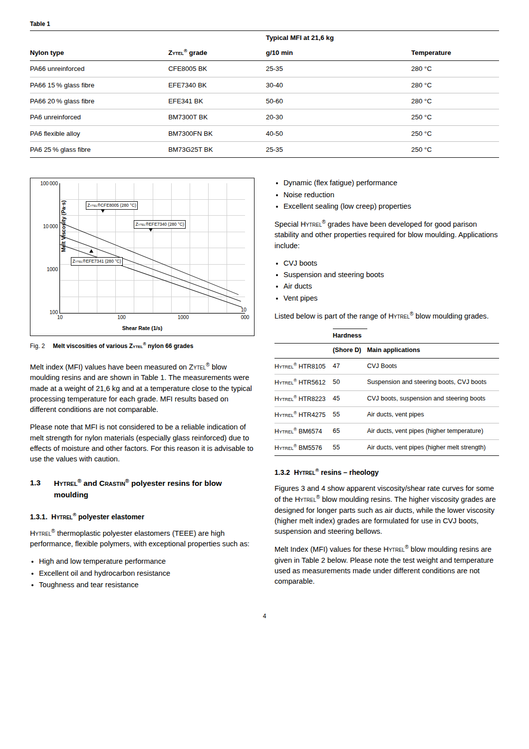Table 1
| | | Typical MFI at 21,6 kg | |
| --- | --- | --- | --- |
| Nylon type | Zytel ® grade | g/10 min | Temperature |
| PA66 unreinforced | CFE8005 BK | 25-35 | 280 °C |
| PA66 15 % glass fibre | EFE7340 BK | 30-40 | 280 °C |
| PA66 20 % glass fibre | EFE341 BK | 50-60 | 280 °C |
| PA6 unreinforced | BM7300T BK | 20-30 | 250 °C |
| PA6 flexible alloy | BM7300FN BK | 40-50 | 250 °C |
| PA6 25 % glass fibre | BM73G25T BK | 25-35 | 250 °C |
Melt Viscosity (Pa·s)
100 000
10 000
1000
100
10
100
1000
10 000
Zytel®CFE8005 (280 °C)
Zytel®EFE7340 (280 °C)
Zytel®EFE7341 (280 °C)
Shear Rate (1/s)
Fig. 2 Melt viscosities of various Zytel® nylon 66 grades
Melt index (MFI) values have been measured on Zytel® blow moulding resins and are shown in Table 1. The measurements were made at a weight of 21,6 kg and at a temperature close to the typical processing temperature for each grade. MFI results based on different conditions are not comparable.
Please note that MFI is not considered to be a reliable indication of melt strength for nylon materials (especially glass reinforced) due to effects of moisture and other factors. For this reason it is advisable to use the values with caution.
1.3 Hytrel® and Crastin® polyester resins for blow moulding
1.3.1. Hytrel® polyester elastomer
Hytrel® thermoplastic polyester elastomers (TEEE) are high performance, flexible polymers, with exceptional properties such as:
High and low temperature performance
Excellent oil and hydrocarbon resistance
Toughness and tear resistance
Dynamic (flex fatigue) performance
Noise reduction
Excellent sealing (low creep) properties
Special Hytrel® grades have been developed for good parison stability and other properties required for blow moulding. Applications include:
CVJ boots
Suspension and steering boots
Air ducts
Vent pipes
Listed below is part of the range of Hytrel® blow moulding grades.
| | Hardness | |
| --- | --- | --- |
| | (Shore D) | Main applications |
| Hytrel ® HTR8105 | 47 | CVJ Boots |
| Hytrel ® HTR5612 | 50 | Suspension and steering boots, CVJ boots |
| Hytrel ® HTR8223 | 45 | CVJ boots, suspension and steering boots |
| Hytrel ® HTR4275 | 55 | Air ducts, vent pipes |
| Hytrel ® BM6574 | 65 | Air ducts, vent pipes (higher temperature) |
| Hytrel ® BM5576 | 55 | Air ducts, vent pipes (higher melt strength) |
1.3.2 Hytrel® resins – rheology
Figures 3 and 4 show apparent viscosity/shear rate curves for some of the Hytrel® blow moulding resins. The higher viscosity grades are designed for longer parts such as air ducts, while the lower viscosity (higher melt index) grades are formulated for use in CVJ boots, suspension and steering bellows.
Melt Index (MFI) values for these Hytrel® blow moulding resins are given in Table 2 below. Please note the test weight and temperature used as measurements made under different conditions are not comparable.
4